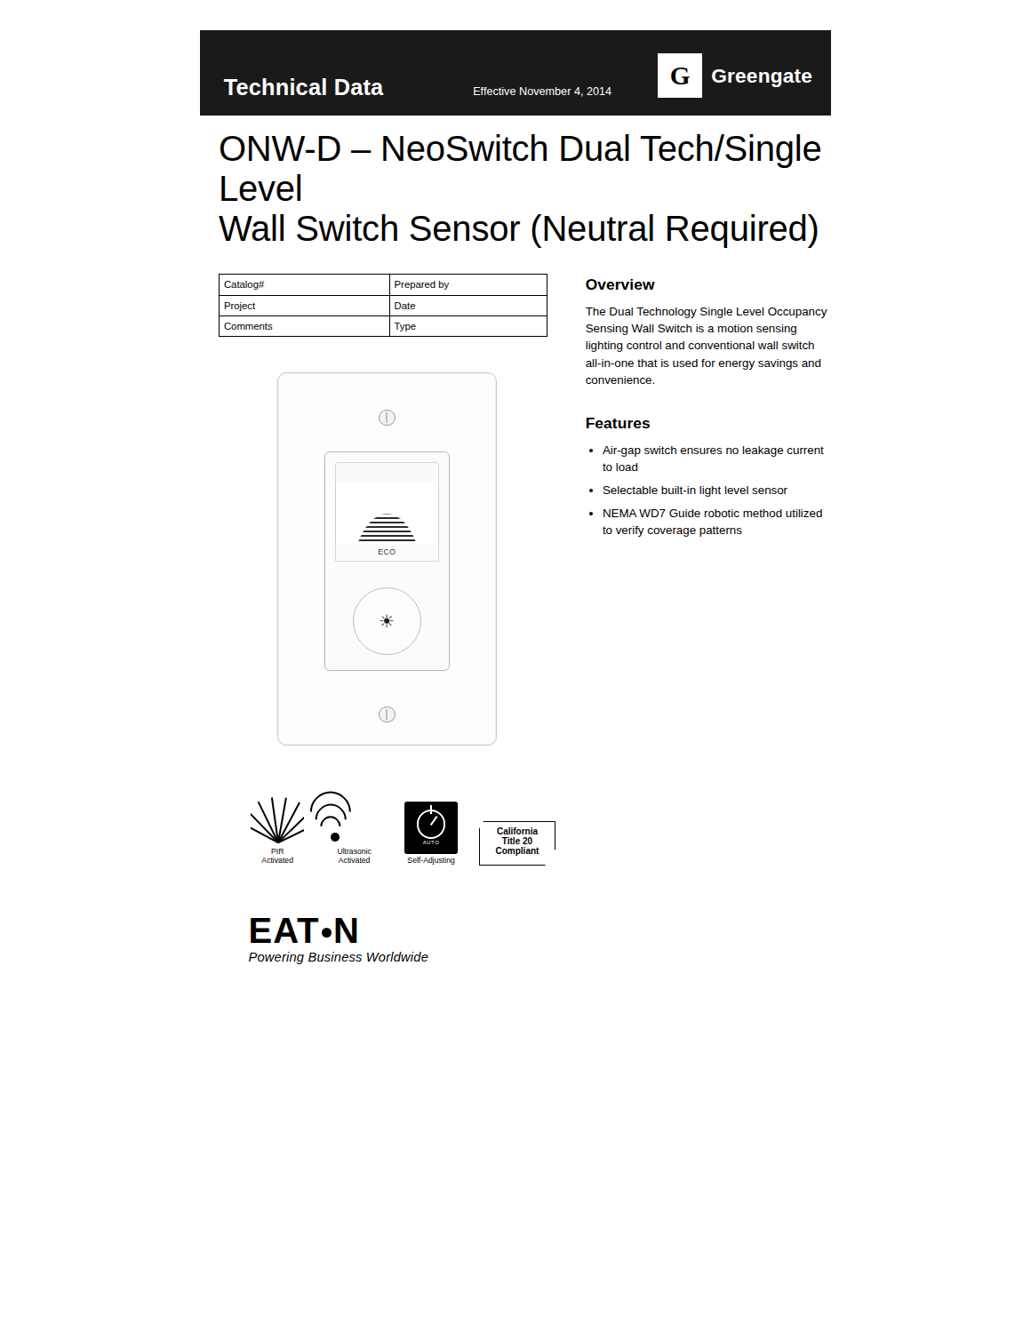Technical Data
Effective November 4, 2014
G
Greengate
ONW-D – NeoSwitch Dual Tech/Single Level
Wall Switch Sensor (Neutral Required)
| Catalog# | Prepared by |
| Project | Date |
| Comments | Type |
ECO
☀
PIR
Activated
Ultrasonic
Activated
AUTO
Self-Adjusting
California
Title 20
Compliant
EAT N
Powering Business Worldwide
Overview
The Dual Technology Single Level Occupancy Sensing Wall Switch is a motion sensing lighting control and conventional wall switch all-in-one that is used for energy savings and convenience.
Features
Air-gap switch ensures no leakage current to load
Selectable built-in light level sensor
NEMA WD7 Guide robotic method utilized to verify coverage patterns